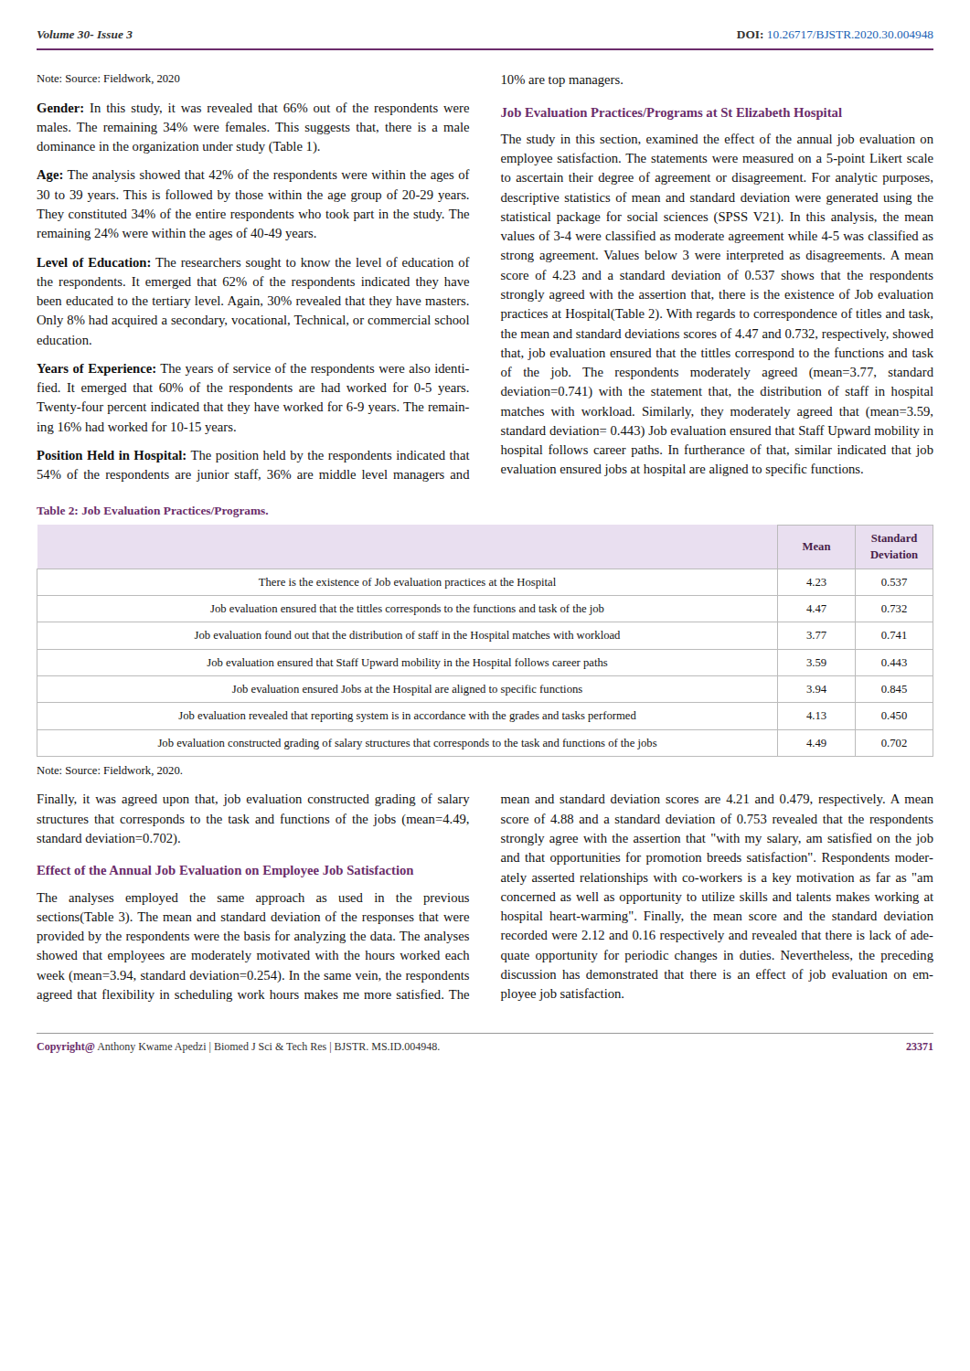Volume 30- Issue 3
DOI: 10.26717/BJSTR.2020.30.004948
Note: Source: Fieldwork, 2020
Gender: In this study, it was revealed that 66% out of the respondents were males. The remaining 34% were females. This suggests that, there is a male dominance in the organization under study (Table 1).
Age: The analysis showed that 42% of the respondents were within the ages of 30 to 39 years. This is followed by those within the age group of 20-29 years. They constituted 34% of the entire respondents who took part in the study. The remaining 24% were within the ages of 40-49 years.
Level of Education: The researchers sought to know the level of education of the respondents. It emerged that 62% of the respondents indicated they have been educated to the tertiary level. Again, 30% revealed that they have masters. Only 8% had acquired a secondary, vocational, Technical, or commercial school education.
Years of Experience: The years of service of the respondents were also identified. It emerged that 60% of the respondents are had worked for 0-5 years. Twenty-four percent indicated that they have worked for 6-9 years. The remaining 16% had worked for 10-15 years.
Position Held in Hospital: The position held by the respondents indicated that 54% of the respondents are junior staff, 36% are middle level managers and 10% are top managers.
Job Evaluation Practices/Programs at St Elizabeth Hospital
The study in this section, examined the effect of the annual job evaluation on employee satisfaction. The statements were measured on a 5-point Likert scale to ascertain their degree of agreement or disagreement. For analytic purposes, descriptive statistics of mean and standard deviation were generated using the statistical package for social sciences (SPSS V21). In this analysis, the mean values of 3-4 were classified as moderate agreement while 4-5 was classified as strong agreement. Values below 3 were interpreted as disagreements. A mean score of 4.23 and a standard deviation of 0.537 shows that the respondents strongly agreed with the assertion that, there is the existence of Job evaluation practices at Hospital(Table 2). With regards to correspondence of titles and task, the mean and standard deviations scores of 4.47 and 0.732, respectively, showed that, job evaluation ensured that the tittles correspond to the functions and task of the job. The respondents moderately agreed (mean=3.77, standard deviation=0.741) with the statement that, the distribution of staff in hospital matches with workload. Similarly, they moderately agreed that (mean=3.59, standard deviation= 0.443) Job evaluation ensured that Staff Upward mobility in hospital follows career paths. In furtherance of that, similar indicated that job evaluation ensured jobs at hospital are aligned to specific functions.
Table 2: Job Evaluation Practices/Programs.
| | Mean | Standard Deviation |
| --- | --- | --- |
| There is the existence of Job evaluation practices at the Hospital | 4.23 | 0.537 |
| Job evaluation ensured that the tittles corresponds to the functions and task of the job | 4.47 | 0.732 |
| Job evaluation found out that the distribution of staff in the Hospital matches with workload | 3.77 | 0.741 |
| Job evaluation ensured that Staff Upward mobility in the Hospital follows career paths | 3.59 | 0.443 |
| Job evaluation ensured Jobs at the Hospital are aligned to specific functions | 3.94 | 0.845 |
| Job evaluation revealed that reporting system is in accordance with the grades and tasks performed | 4.13 | 0.450 |
| Job evaluation constructed grading of salary structures that corresponds to the task and functions of the jobs | 4.49 | 0.702 |
Note: Source: Fieldwork, 2020.
Finally, it was agreed upon that, job evaluation constructed grading of salary structures that corresponds to the task and functions of the jobs (mean=4.49, standard deviation=0.702).
Effect of the Annual Job Evaluation on Employee Job Satisfaction
The analyses employed the same approach as used in the previous sections(Table 3). The mean and standard deviation of the responses that were provided by the respondents were the basis for analyzing the data. The analyses showed that employees are moderately motivated with the hours worked each week (mean=3.94, standard deviation=0.254). In the same vein, the respondents agreed that flexibility in scheduling work hours makes me more satisfied. The mean and standard deviation scores are 4.21 and 0.479, respectively. A mean score of 4.88 and a standard deviation of 0.753 revealed that the respondents strongly agree with the assertion that "with my salary, am satisfied on the job and that opportunities for promotion breeds satisfaction". Respondents moderately asserted relationships with co-workers is a key motivation as far as "am concerned as well as opportunity to utilize skills and talents makes working at hospital heart-warming". Finally, the mean score and the standard deviation recorded were 2.12 and 0.16 respectively and revealed that there is lack of adequate opportunity for periodic changes in duties. Nevertheless, the preceding discussion has demonstrated that there is an effect of job evaluation on employee job satisfaction.
Copyright@ Anthony Kwame Apedzi | Biomed J Sci & Tech Res | BJSTR. MS.ID.004948.
23371